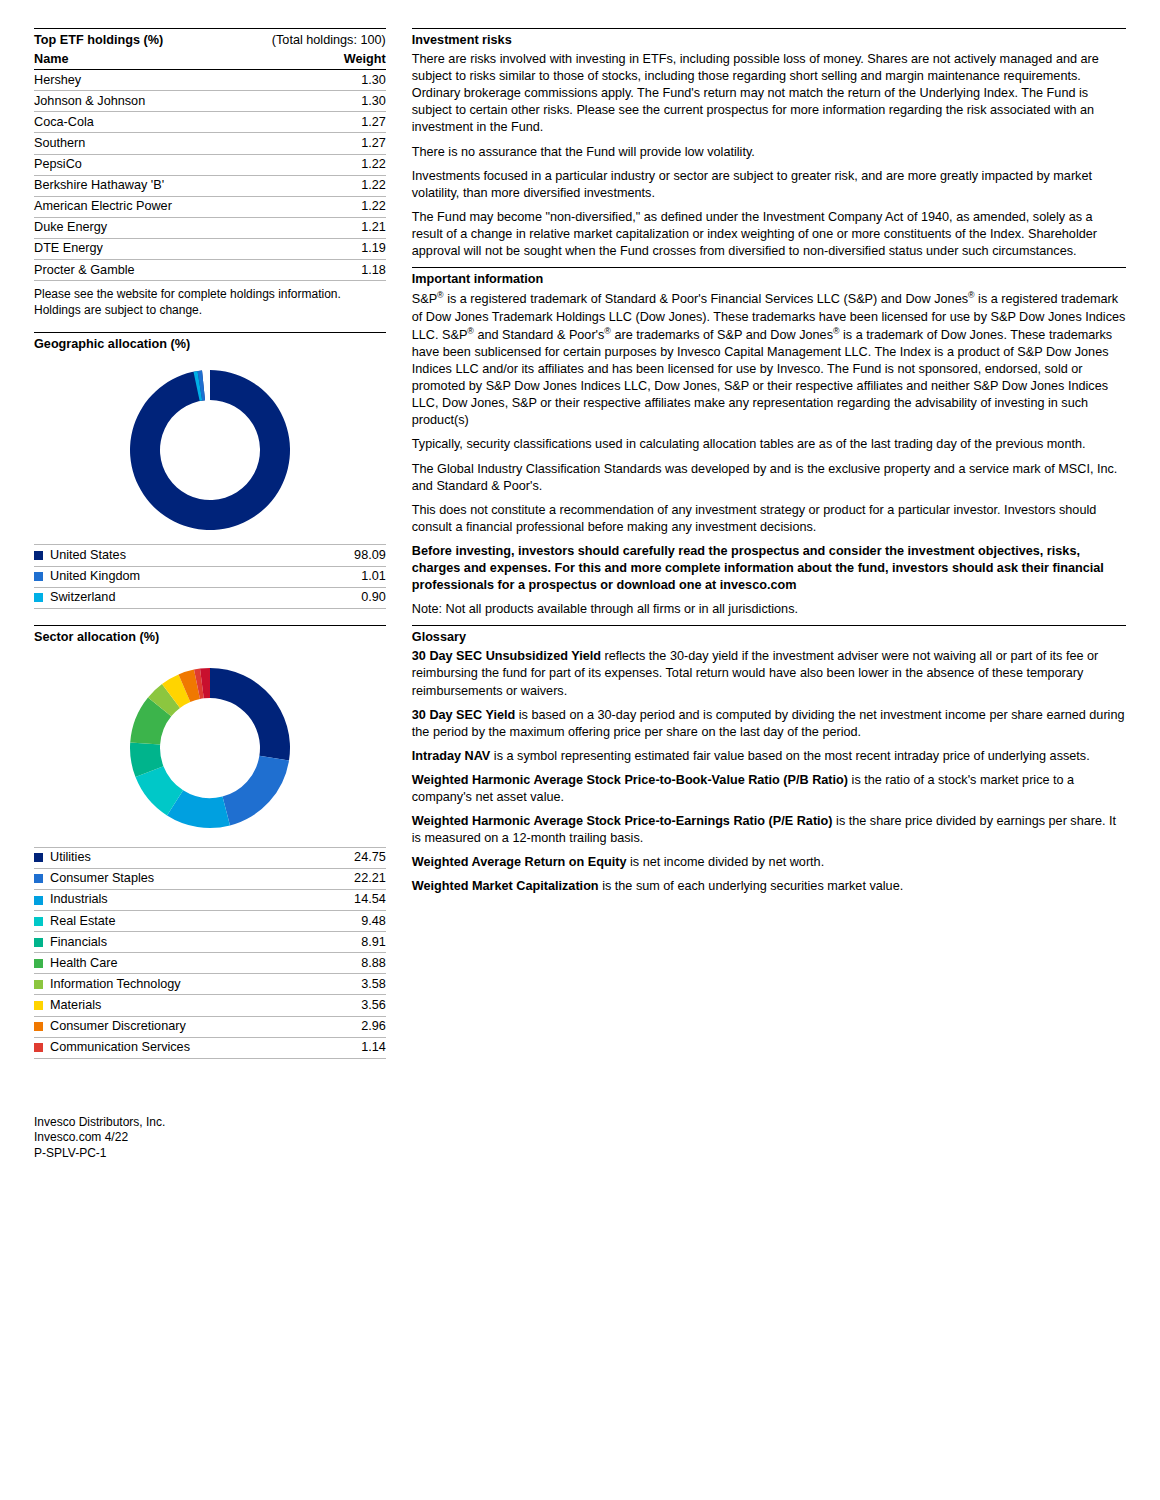Top ETF holdings (%) (Total holdings: 100)
| Name | Weight |
| --- | --- |
| Hershey | 1.30 |
| Johnson & Johnson | 1.30 |
| Coca-Cola | 1.27 |
| Southern | 1.27 |
| PepsiCo | 1.22 |
| Berkshire Hathaway 'B' | 1.22 |
| American Electric Power | 1.22 |
| Duke Energy | 1.21 |
| DTE Energy | 1.19 |
| Procter & Gamble | 1.18 |
Please see the website for complete holdings information. Holdings are subject to change.
Geographic allocation (%)
United States 98.09
United Kingdom 1.01
Switzerland 0.90
Sector allocation (%)
Utilities 24.75
Consumer Staples 22.21
Industrials 14.54
Real Estate 9.48
Financials 8.91
Health Care 8.88
Information Technology 3.58
Materials 3.56
Consumer Discretionary 2.96
Communication Services 1.14
Investment risks
There are risks involved with investing in ETFs, including possible loss of money. Shares are not actively managed and are subject to risks similar to those of stocks, including those regarding short selling and margin maintenance requirements. Ordinary brokerage commissions apply. The Fund's return may not match the return of the Underlying Index. The Fund is subject to certain other risks. Please see the current prospectus for more information regarding the risk associated with an investment in the Fund.
There is no assurance that the Fund will provide low volatility.
Investments focused in a particular industry or sector are subject to greater risk, and are more greatly impacted by market volatility, than more diversified investments.
The Fund may become "non-diversified," as defined under the Investment Company Act of 1940, as amended, solely as a result of a change in relative market capitalization or index weighting of one or more constituents of the Index. Shareholder approval will not be sought when the Fund crosses from diversified to non-diversified status under such circumstances.
Important information
S&P® is a registered trademark of Standard & Poor's Financial Services LLC (S&P) and Dow Jones® is a registered trademark of Dow Jones Trademark Holdings LLC (Dow Jones). These trademarks have been licensed for use by S&P Dow Jones Indices LLC. S&P® and Standard & Poor's® are trademarks of S&P and Dow Jones® is a trademark of Dow Jones. These trademarks have been sublicensed for certain purposes by Invesco Capital Management LLC. The Index is a product of S&P Dow Jones Indices LLC and/or its affiliates and has been licensed for use by Invesco. The Fund is not sponsored, endorsed, sold or promoted by S&P Dow Jones Indices LLC, Dow Jones, S&P or their respective affiliates and neither S&P Dow Jones Indices LLC, Dow Jones, S&P or their respective affiliates make any representation regarding the advisability of investing in such product(s)
Typically, security classifications used in calculating allocation tables are as of the last trading day of the previous month.
The Global Industry Classification Standards was developed by and is the exclusive property and a service mark of MSCI, Inc. and Standard & Poor's.
This does not constitute a recommendation of any investment strategy or product for a particular investor. Investors should consult a financial professional before making any investment decisions.
Before investing, investors should carefully read the prospectus and consider the investment objectives, risks, charges and expenses. For this and more complete information about the fund, investors should ask their financial professionals for a prospectus or download one at invesco.com
Note: Not all products available through all firms or in all jurisdictions.
Glossary
30 Day SEC Unsubsidized Yield reflects the 30-day yield if the investment adviser were not waiving all or part of its fee or reimbursing the fund for part of its expenses. Total return would have also been lower in the absence of these temporary reimbursements or waivers.
30 Day SEC Yield is based on a 30-day period and is computed by dividing the net investment income per share earned during the period by the maximum offering price per share on the last day of the period.
Intraday NAV is a symbol representing estimated fair value based on the most recent intraday price of underlying assets.
Weighted Harmonic Average Stock Price-to-Book-Value Ratio (P/B Ratio) is the ratio of a stock's market price to a company's net asset value.
Weighted Harmonic Average Stock Price-to-Earnings Ratio (P/E Ratio) is the share price divided by earnings per share. It is measured on a 12-month trailing basis.
Weighted Average Return on Equity is net income divided by net worth.
Weighted Market Capitalization is the sum of each underlying securities market value.
Invesco Distributors, Inc.
Invesco.com 4/22
P-SPLV-PC-1